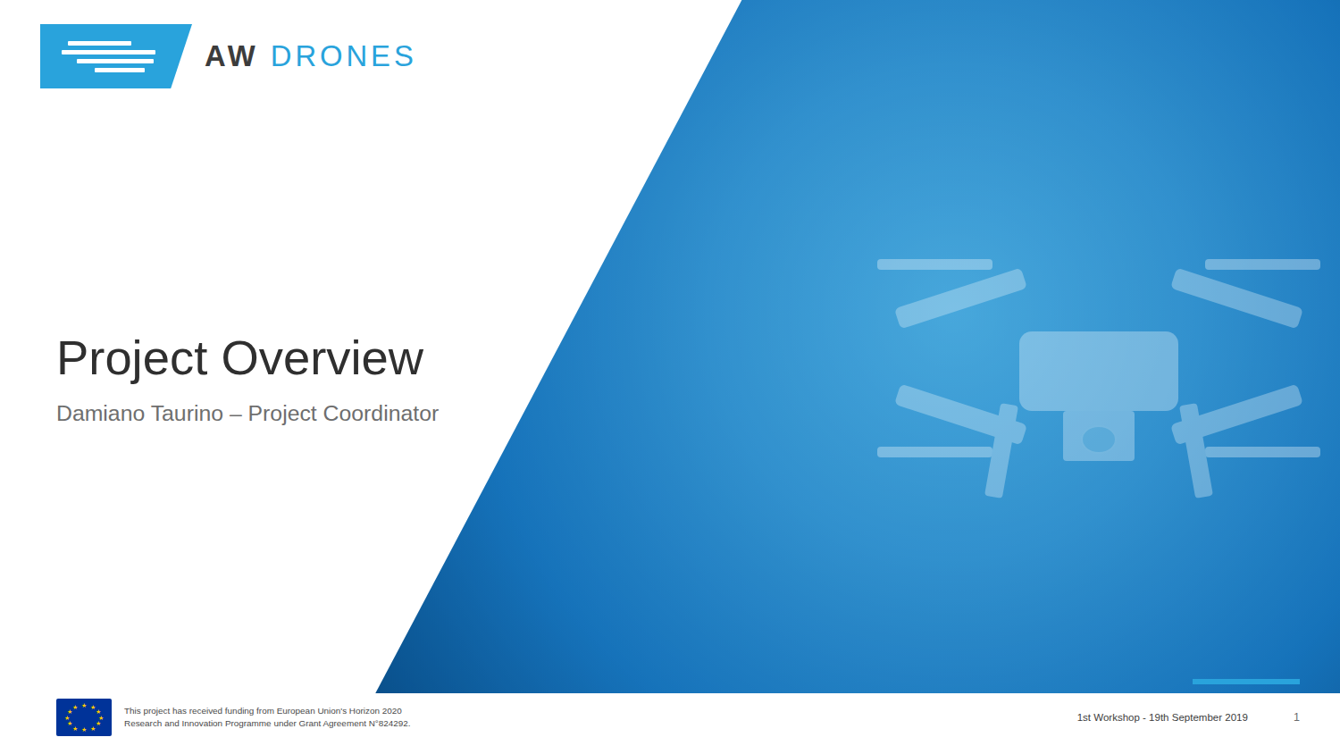AW DRONES
Project Overview
Damiano Taurino – Project Coordinator
★ ★ ★ ★ ★ ★ ★ ★ ★ ★ ★ ★
This project has received funding from European Union's Horizon 2020 Research and Innovation Programme under Grant Agreement N°824292.
1st Workshop - 19th September 2019
1